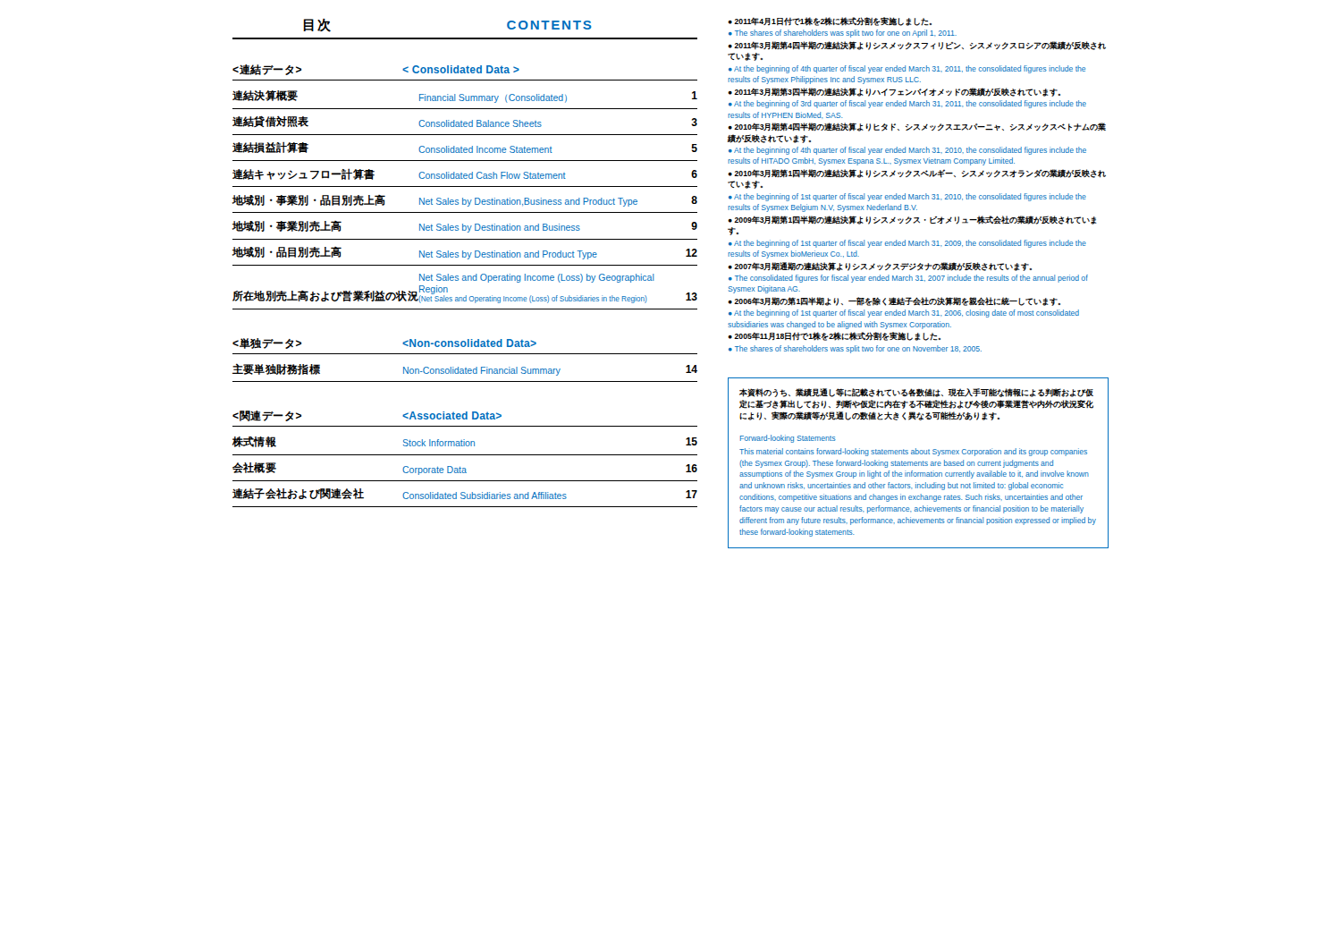目次
CONTENTS
<連結データ>
< Consolidated Data >
| 連結決算概要 | Financial Summary（Consolidated） | 1 |
| 連結貸借対照表 | Consolidated Balance Sheets | 3 |
| 連結損益計算書 | Consolidated Income Statement | 5 |
| 連結キャッシュフロー計算書 | Consolidated Cash Flow Statement | 6 |
| 地域別・事業別・品目別売上高 | Net Sales by Destination,Business and Product Type | 8 |
| 地域別・事業別売上高 | Net Sales by Destination and Business | 9 |
| 地域別・品目別売上高 | Net Sales by Destination and Product Type | 12 |
| 所在地別売上高および営業利益の状況 | Net Sales and Operating Income (Loss) by Geographical Region (Net Sales and Operating Income (Loss) of Subsidiaries in the Region) | 13 |
<単独データ>
<Non-consolidated Data>
| 主要単独財務指標 | Non-Consolidated Financial Summary | 14 |
<関連データ>
<Associated Data>
| 株式情報 | Stock Information | 15 |
| 会社概要 | Corporate Data | 16 |
| 連結子会社および関連会社 | Consolidated Subsidiaries and Affiliates | 17 |
● 2011年4月1日付で1株を2株に株式分割を実施しました。
● The shares of shareholders was split two for one on April 1, 2011.
● 2011年3月期第4四半期の連結決算よりシスメックスフィリピン、シスメックスロシアの業績が反映されています。
● At the beginning of 4th quarter of fiscal year ended March 31, 2011, the consolidated figures include the results of Sysmex Philippines Inc and Sysmex RUS LLC.
● 2011年3月期第3四半期の連結決算よりハイフェンバイオメッドの業績が反映されています。
● At the beginning of 3rd quarter of fiscal year ended March 31, 2011, the consolidated figures include the results of HYPHEN BioMed, SAS.
● 2010年3月期第4四半期の連結決算よりヒタド、シスメックスエスパーニャ、シスメックスベトナムの業績が反映されています。
● At the beginning of 4th quarter of fiscal year ended March 31, 2010, the consolidated figures include the results of HITADO GmbH, Sysmex Espana S.L., Sysmex Vietnam Company Limited.
● 2010年3月期第1四半期の連結決算よりシスメックスベルギー、シスメックスオランダの業績が反映されています。
● At the beginning of 1st quarter of fiscal year ended March 31, 2010, the consolidated figures include the results of Sysmex Belgium N.V, Sysmex Nederland B.V.
● 2009年3月期第1四半期の連結決算よりシスメックス・ビオメリュー株式会社の業績が反映されています。
● At the beginning of 1st quarter of fiscal year ended March 31, 2009, the consolidated figures include the results of Sysmex bioMerieux Co., Ltd.
● 2007年3月期通期の連結決算よりシスメックスデジタナの業績が反映されています。
● The consolidated figures for fiscal year ended March 31, 2007 include the results of the annual period of Sysmex Digitana AG.
● 2006年3月期の第1四半期より、一部を除く連結子会社の決算期を親会社に統一しています。
● At the beginning of 1st quarter of fiscal year ended March 31, 2006, closing date of most consolidated subsidiaries was changed to be aligned with Sysmex Corporation.
● 2005年11月18日付で1株を2株に株式分割を実施しました。
● The shares of shareholders was split two for one on November 18, 2005.
本資料のうち、業績見通し等に記載されている各数値は、現在入手可能な情報による判断および仮定に基づき算出しており、判断や仮定に内在する不確定性および今後の事業運営や内外の状況変化により、実際の業績等が見通しの数値と大きく異なる可能性があります。
Forward-looking Statements This material contains forward-looking statements about Sysmex Corporation and its group companies (the Sysmex Group). These forward-looking statements are based on current judgments and assumptions of the Sysmex Group in light of the information currently available to it, and involve known and unknown risks, uncertainties and other factors, including but not limited to: global economic conditions, competitive situations and changes in exchange rates. Such risks, uncertainties and other factors may cause our actual results, performance, achievements or financial position to be materially different from any future results, performance, achievements or financial position expressed or implied by these forward-looking statements.